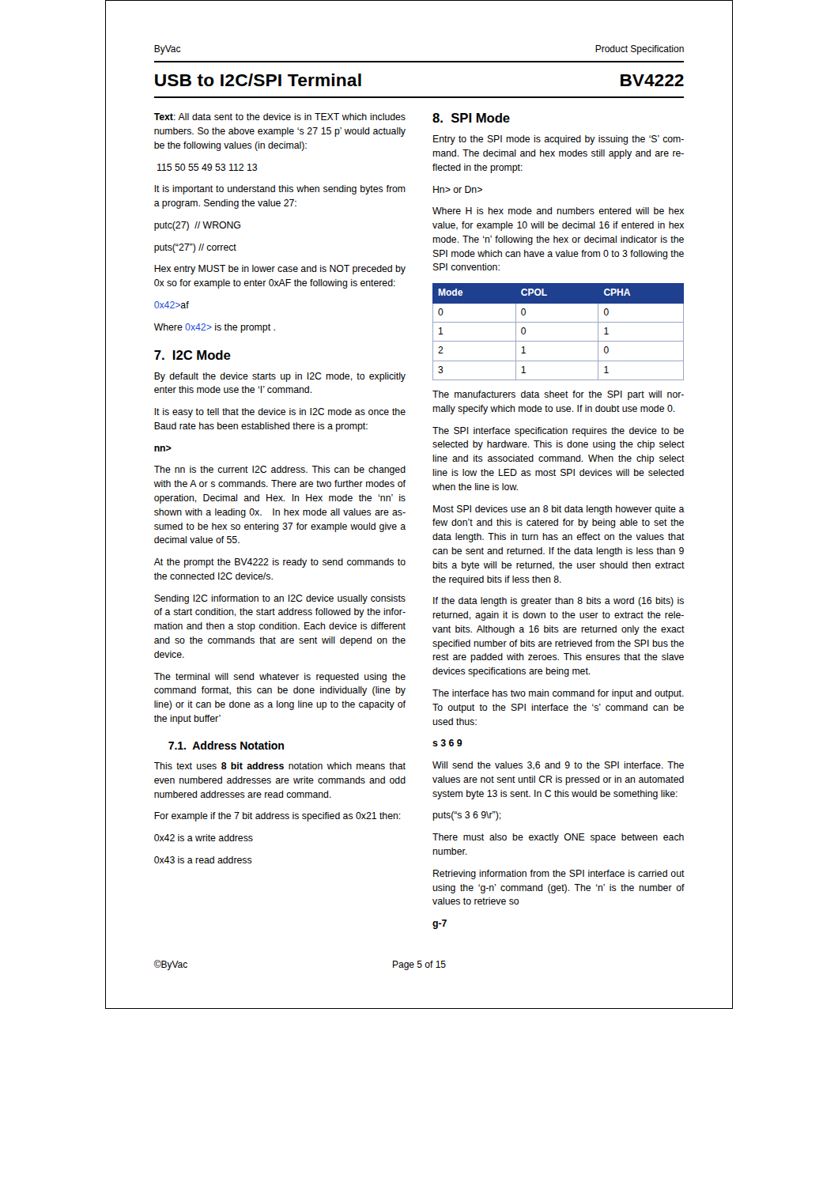ByVac
Product Specification
USB to I2C/SPI Terminal
BV4222
Text: All data sent to the device is in TEXT which includes numbers. So the above example ‘s 27 15 p’ would actually be the following values (in decimal):
115 50 55 49 53 112 13
It is important to understand this when sending bytes from a program. Sending the value 27:
putc(27) // WRONG
puts(“27”) // correct
Hex entry MUST be in lower case and is NOT preceded by 0x so for example to enter 0xAF the following is entered:
0x42>af
Where 0x42> is the prompt .
7. I2C Mode
By default the device starts up in I2C mode, to explicitly enter this mode use the ‘I’ command.
It is easy to tell that the device is in I2C mode as once the Baud rate has been established there is a prompt:
nn>
The nn is the current I2C address. This can be changed with the A or s commands. There are two further modes of operation, Decimal and Hex. In Hex mode the ‘nn’ is shown with a leading 0x. In hex mode all values are assumed to be hex so entering 37 for example would give a decimal value of 55.
At the prompt the BV4222 is ready to send commands to the connected I2C device/s.
Sending I2C information to an I2C device usually consists of a start condition, the start address followed by the information and then a stop condition. Each device is different and so the commands that are sent will depend on the device.
The terminal will send whatever is requested using the command format, this can be done individually (line by line) or it can be done as a long line up to the capacity of the input buffer’
7.1. Address Notation
This text uses 8 bit address notation which means that even numbered addresses are write commands and odd numbered addresses are read command.
For example if the 7 bit address is specified as 0x21 then:
0x42 is a write address
0x43 is a read address
8. SPI Mode
Entry to the SPI mode is acquired by issuing the ‘S’ command. The decimal and hex modes still apply and are reflected in the prompt:
Hn> or Dn>
Where H is hex mode and numbers entered will be hex value, for example 10 will be decimal 16 if entered in hex mode. The ‘n’ following the hex or decimal indicator is the SPI mode which can have a value from 0 to 3 following the SPI convention:
| Mode | CPOL | CPHA |
| --- | --- | --- |
| 0 | 0 | 0 |
| 1 | 0 | 1 |
| 2 | 1 | 0 |
| 3 | 1 | 1 |
The manufacturers data sheet for the SPI part will normally specify which mode to use. If in doubt use mode 0.
The SPI interface specification requires the device to be selected by hardware. This is done using the chip select line and its associated command. When the chip select line is low the LED as most SPI devices will be selected when the line is low.
Most SPI devices use an 8 bit data length however quite a few don’t and this is catered for by being able to set the data length. This in turn has an effect on the values that can be sent and returned. If the data length is less than 9 bits a byte will be returned, the user should then extract the required bits if less then 8.
If the data length is greater than 8 bits a word (16 bits) is returned, again it is down to the user to extract the relevant bits. Although a 16 bits are returned only the exact specified number of bits are retrieved from the SPI bus the rest are padded with zeroes. This ensures that the slave devices specifications are being met.
The interface has two main command for input and output. To output to the SPI interface the ‘s’ command can be used thus:
s 3 6 9
Will send the values 3,6 and 9 to the SPI interface. The values are not sent until CR is pressed or in an automated system byte 13 is sent. In C this would be something like:
puts(“s 3 6 9\r”);
There must also be exactly ONE space between each number.
Retrieving information from the SPI interface is carried out using the ‘g-n’ command (get). The ‘n’ is the number of values to retrieve so
g-7
©ByVac
Page 5 of 15